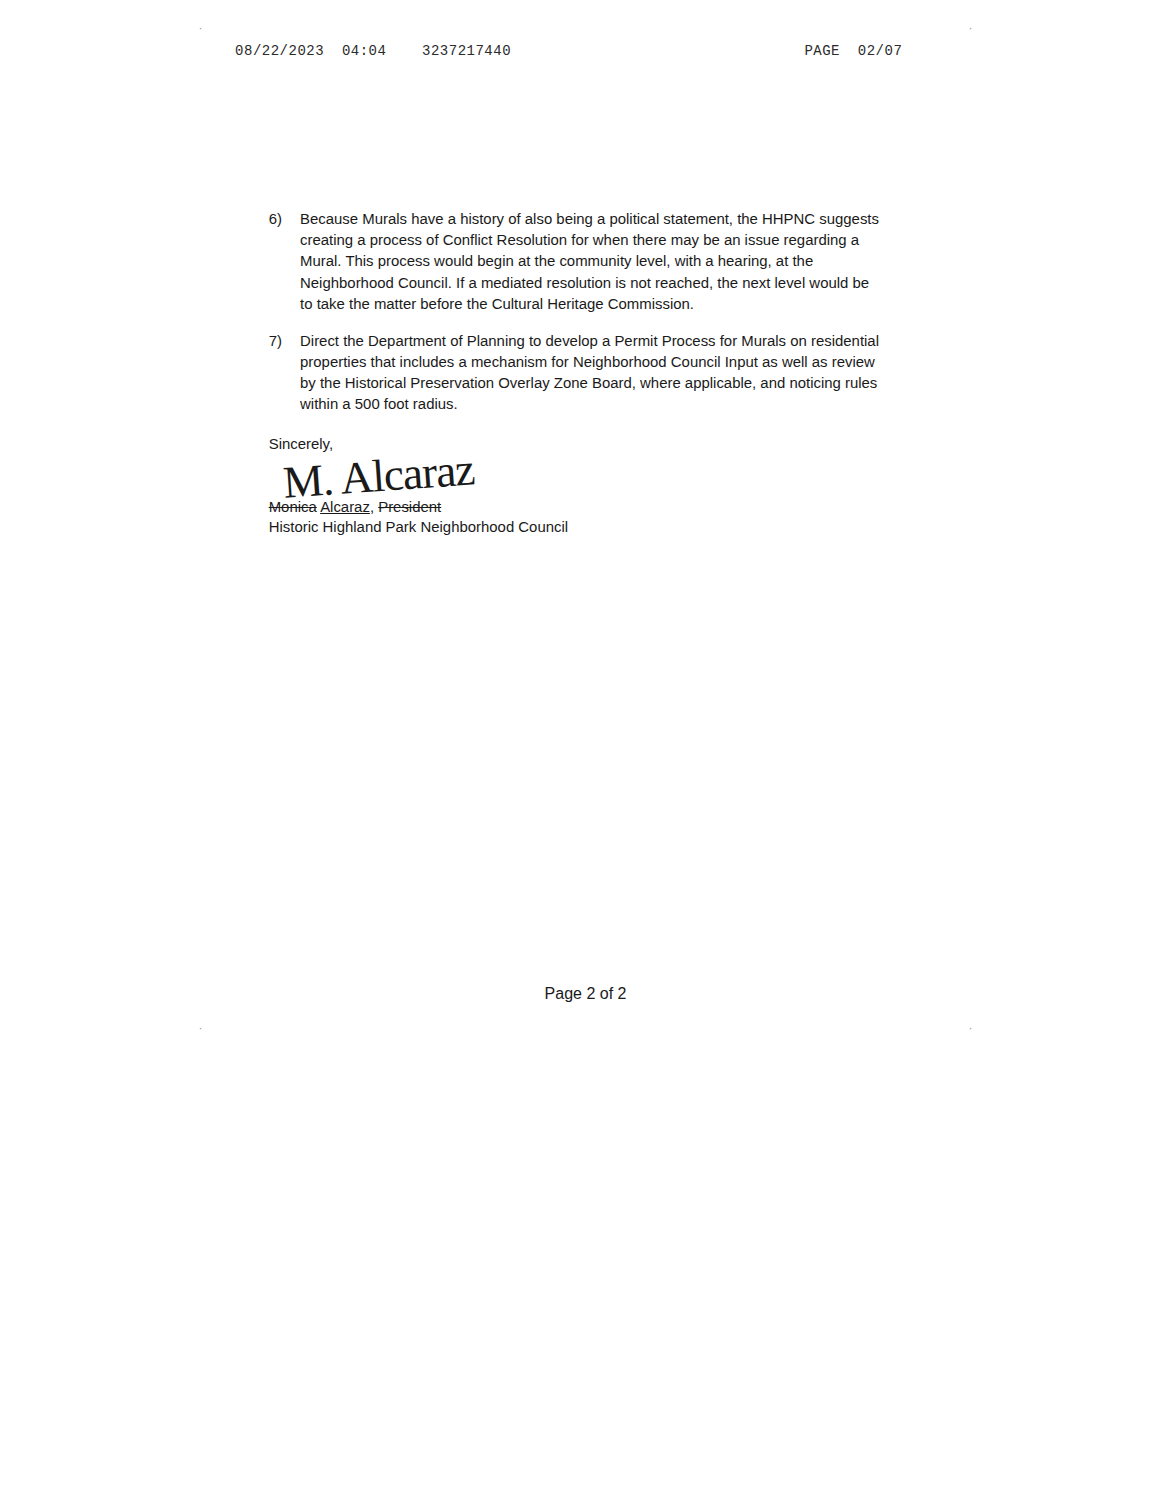08/22/2023 04:04 3237217440
PAGE 02/07
6) Because Murals have a history of also being a political statement, the HHPNC suggests creating a process of Conflict Resolution for when there may be an issue regarding a Mural. This process would begin at the community level, with a hearing, at the Neighborhood Council. If a mediated resolution is not reached, the next level would be to take the matter before the Cultural Heritage Commission.
7) Direct the Department of Planning to develop a Permit Process for Murals on residential properties that includes a mechanism for Neighborhood Council Input as well as review by the Historical Preservation Overlay Zone Board, where applicable, and noticing rules within a 500 foot radius.
Sincerely,
M. Alcaraz
Monica Alcaraz, President
Historic Highland Park Neighborhood Council
Page 2 of 2
· · · ·